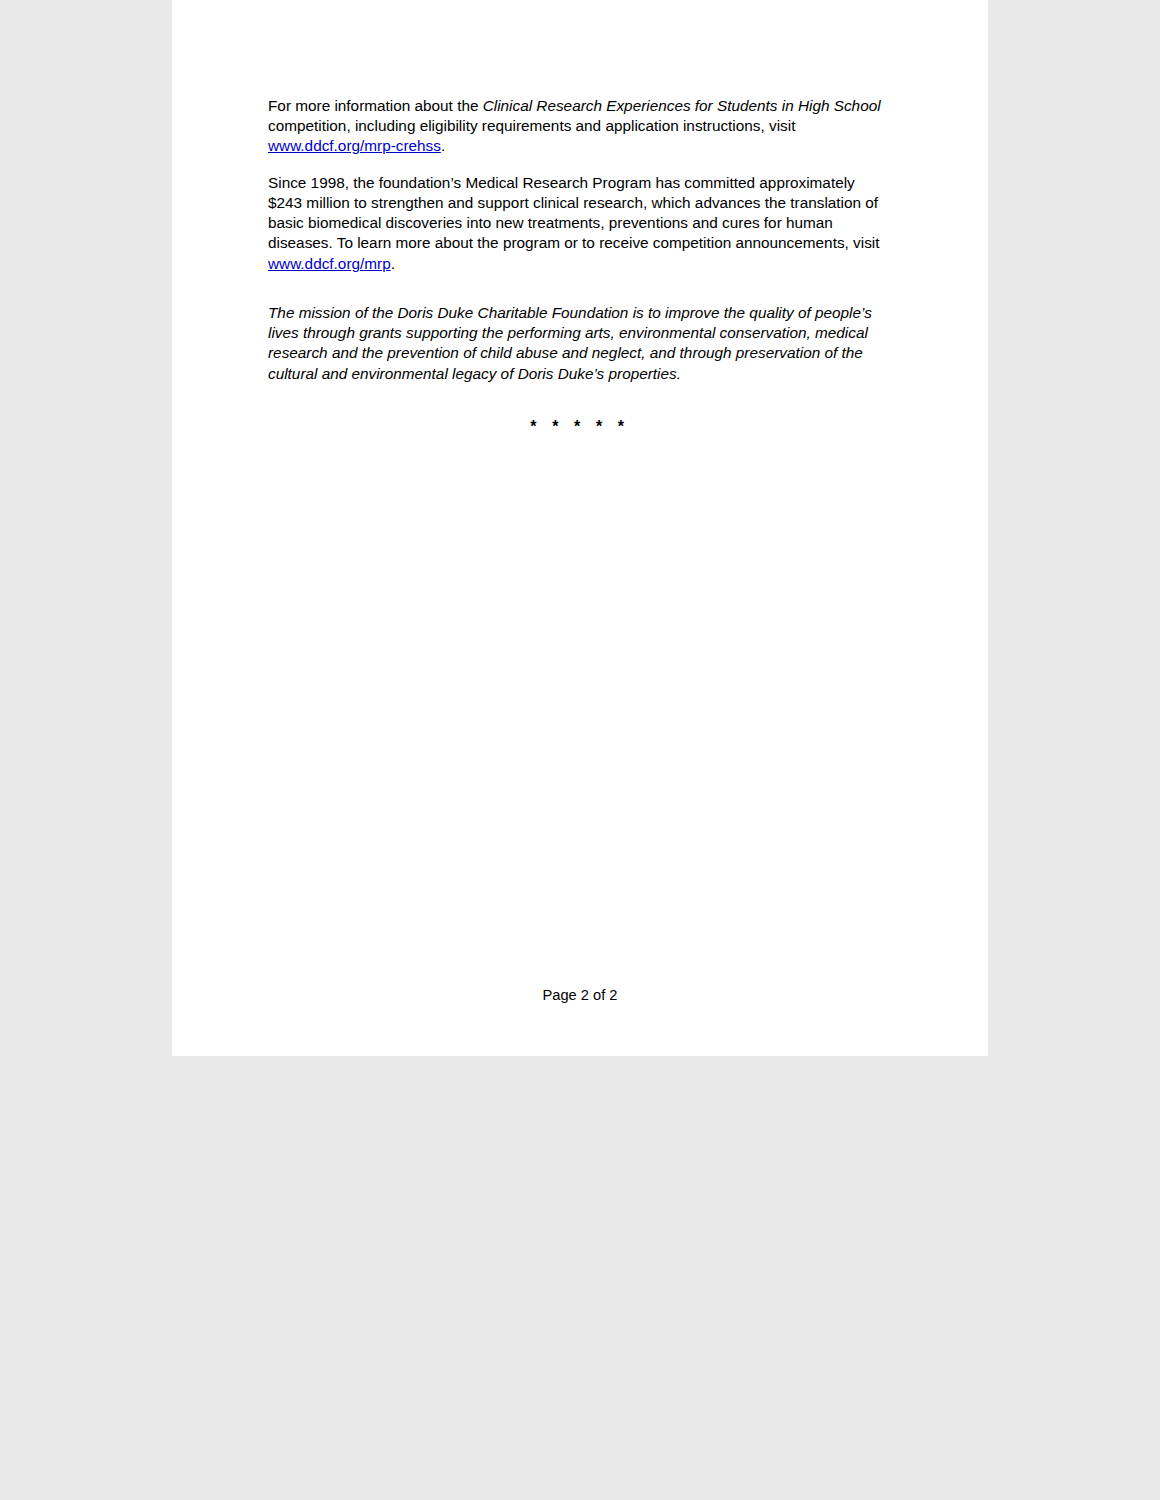For more information about the Clinical Research Experiences for Students in High School competition, including eligibility requirements and application instructions, visit www.ddcf.org/mrp-crehss.
Since 1998, the foundation’s Medical Research Program has committed approximately $243 million to strengthen and support clinical research, which advances the translation of basic biomedical discoveries into new treatments, preventions and cures for human diseases. To learn more about the program or to receive competition announcements, visit www.ddcf.org/mrp.
The mission of the Doris Duke Charitable Foundation is to improve the quality of people’s lives through grants supporting the performing arts, environmental conservation, medical research and the prevention of child abuse and neglect, and through preservation of the cultural and environmental legacy of Doris Duke’s properties.
* * * * *
Page 2 of 2